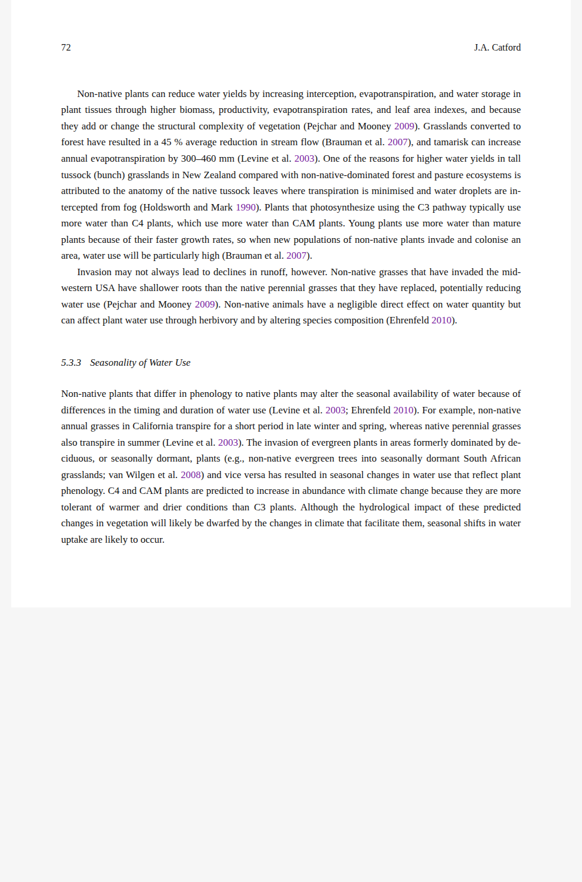72 J.A. Catford
Non-native plants can reduce water yields by increasing interception, evapotranspiration, and water storage in plant tissues through higher biomass, productivity, evapotranspiration rates, and leaf area indexes, and because they add or change the structural complexity of vegetation (Pejchar and Mooney 2009). Grasslands converted to forest have resulted in a 45 % average reduction in stream flow (Brauman et al. 2007), and tamarisk can increase annual evapotranspiration by 300–460 mm (Levine et al. 2003). One of the reasons for higher water yields in tall tussock (bunch) grasslands in New Zealand compared with non-native-dominated forest and pasture ecosystems is attributed to the anatomy of the native tussock leaves where transpiration is minimised and water droplets are intercepted from fog (Holdsworth and Mark 1990). Plants that photosynthesize using the C3 pathway typically use more water than C4 plants, which use more water than CAM plants. Young plants use more water than mature plants because of their faster growth rates, so when new populations of non-native plants invade and colonise an area, water use will be particularly high (Brauman et al. 2007).
Invasion may not always lead to declines in runoff, however. Non-native grasses that have invaded the midwestern USA have shallower roots than the native perennial grasses that they have replaced, potentially reducing water use (Pejchar and Mooney 2009). Non-native animals have a negligible direct effect on water quantity but can affect plant water use through herbivory and by altering species composition (Ehrenfeld 2010).
5.3.3 Seasonality of Water Use
Non-native plants that differ in phenology to native plants may alter the seasonal availability of water because of differences in the timing and duration of water use (Levine et al. 2003; Ehrenfeld 2010). For example, non-native annual grasses in California transpire for a short period in late winter and spring, whereas native perennial grasses also transpire in summer (Levine et al. 2003). The invasion of evergreen plants in areas formerly dominated by deciduous, or seasonally dormant, plants (e.g., non-native evergreen trees into seasonally dormant South African grasslands; van Wilgen et al. 2008) and vice versa has resulted in seasonal changes in water use that reflect plant phenology. C4 and CAM plants are predicted to increase in abundance with climate change because they are more tolerant of warmer and drier conditions than C3 plants. Although the hydrological impact of these predicted changes in vegetation will likely be dwarfed by the changes in climate that facilitate them, seasonal shifts in water uptake are likely to occur.